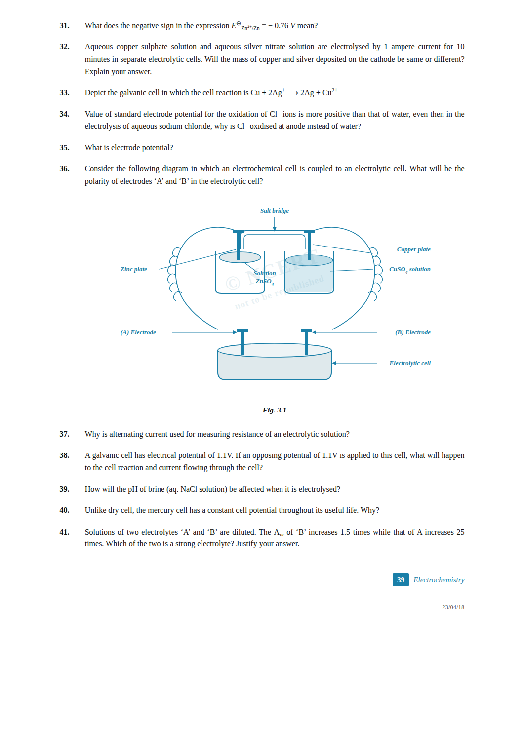What does the negative sign in the expression E⊖Zn2+/Zn = − 0.76 V mean?
Aqueous copper sulphate solution and aqueous silver nitrate solution are electrolysed by 1 ampere current for 10 minutes in separate electrolytic cells. Will the mass of copper and silver deposited on the cathode be same or different? Explain your answer.
Depict the galvanic cell in which the cell reaction is Cu + 2Ag+ ⟶ 2Ag + Cu2+
Value of standard electrode potential for the oxidation of Cl− ions is more positive than that of water, even then in the electrolysis of aqueous sodium chloride, why is Cl− oxidised at anode instead of water?
What is electrode potential?
Consider the following diagram in which an electrochemical cell is coupled to an electrolytic cell. What will be the polarity of electrodes ‘A’ and ‘B’ in the electrolytic cell?
© NCERTnot to be republished
Salt bridge Copper plate CuSO4 solution Zinc plate Solution ZnSO4 (A) Electrode (B) Electrode Electrolytic cell
Fig. 3.1
Why is alternating current used for measuring resistance of an electrolytic solution?
A galvanic cell has electrical potential of 1.1V. If an opposing potential of 1.1V is applied to this cell, what will happen to the cell reaction and current flowing through the cell?
How will the pH of brine (aq. NaCl solution) be affected when it is electrolysed?
Unlike dry cell, the mercury cell has a constant cell potential throughout its useful life. Why?
Solutions of two electrolytes ‘A’ and ‘B’ are diluted. The Λm of ‘B’ increases 1.5 times while that of A increases 25 times. Which of the two is a strong electrolyte? Justify your answer.
39 Electrochemistry
23/04/18